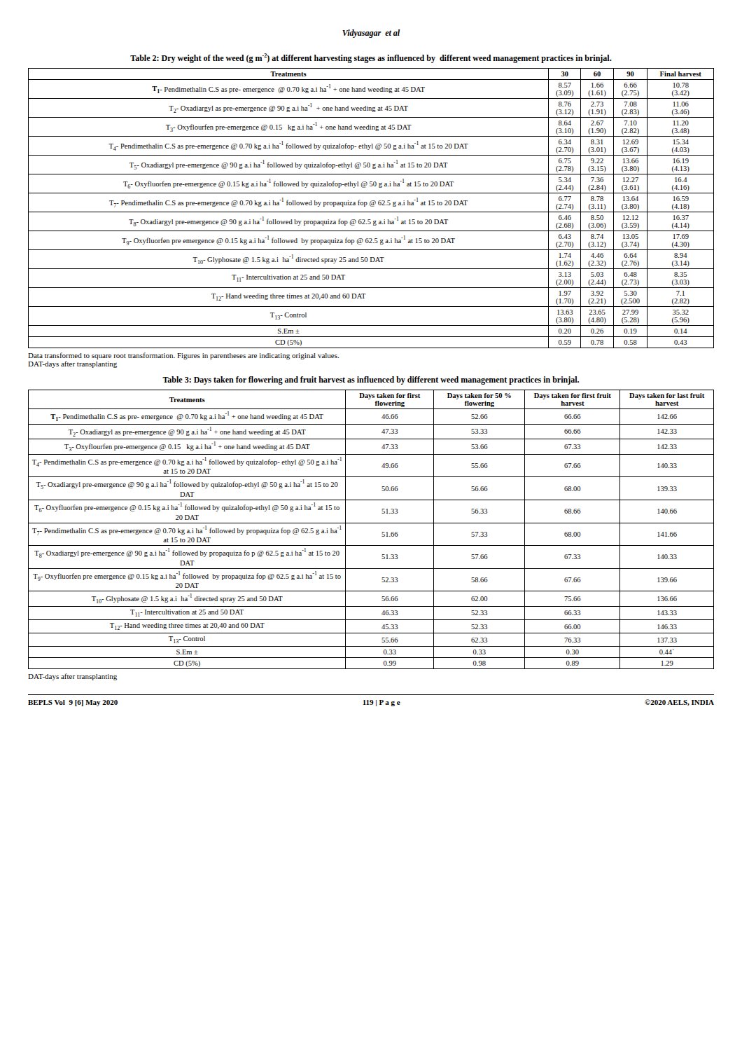Vidyasagar et al
Table 2: Dry weight of the weed (g m-2) at different harvesting stages as influenced by different weed management practices in brinjal.
| Treatments | 30 | 60 | 90 | Final harvest |
| --- | --- | --- | --- | --- |
| T 1 - Pendimethalin C.S as pre- emergence @ 0.70 kg a.i ha -1 + one hand weeding at 45 DAT | 8.57 (3.09) | 1.66 (1.61) | 6.66 (2.75) | 10.78 (3.42) |
| T 2 - Oxadiargyl as pre-emergence @ 90 g a.i ha -1 + one hand weeding at 45 DAT | 8.76 (3.12) | 2.73 (1.91) | 7.08 (2.83) | 11.06 (3.46) |
| T 3 - Oxyflourfen pre-emergence @ 0.15 kg a.i ha -1 + one hand weeding at 45 DAT | 8.64 (3.10) | 2.67 (1.90) | 7.10 (2.82) | 11.20 (3.48) |
| T 4 - Pendimethalin C.S as pre-emergence @ 0.70 kg a.i ha -1 followed by quizalofop- ethyl @ 50 g a.i ha -1 at 15 to 20 DAT | 6.34 (2.70) | 8.31 (3.01) | 12.69 (3.67) | 15.34 (4.03) |
| T 5 - Oxadiargyl pre-emergence @ 90 g a.i ha -1 followed by quizalofop-ethyl @ 50 g a.i ha -1 at 15 to 20 DAT | 6.75 (2.78) | 9.22 (3.15) | 13.66 (3.80) | 16.19 (4.13) |
| T 6 - Oxyfluorfen pre-emergence @ 0.15 kg a.i ha -1 followed by quizalofop-ethyl @ 50 g a.i ha -1 at 15 to 20 DAT | 5.34 (2.44) | 7.36 (2.84) | 12.27 (3.61) | 16.4 (4.16) |
| T 7 - Pendimethalin C.S as pre-emergence @ 0.70 kg a.i ha -1 followed by propaquiza fop @ 62.5 g a.i ha -1 at 15 to 20 DAT | 6.77 (2.74) | 8.78 (3.11) | 13.64 (3.80) | 16.59 (4.18) |
| T 8 - Oxadiargyl pre-emergence @ 90 g a.i ha -1 followed by propaquiza fop @ 62.5 g a.i ha -1 at 15 to 20 DAT | 6.46 (2.68) | 8.50 (3.06) | 12.12 (3.59) | 16.37 (4.14) |
| T 9 - Oxyfluorfen pre emergence @ 0.15 kg a.i ha -1 followed by propaquiza fop @ 62.5 g a.i ha -1 at 15 to 20 DAT | 6.43 (2.70) | 8.74 (3.12) | 13.05 (3.74) | 17.69 (4.30) |
| T 10 - Glyphosate @ 1.5 kg a.i ha -1 directed spray 25 and 50 DAT | 1.74 (1.62) | 4.46 (2.32) | 6.64 (2.76) | 8.94 (3.14) |
| T 11 - Intercultivation at 25 and 50 DAT | 3.13 (2.00) | 5.03 (2.44) | 6.48 (2.73) | 8.35 (3.03) |
| T 12 - Hand weeding three times at 20,40 and 60 DAT | 1.97 (1.70) | 3.92 (2.21) | 5.30 (2.500 | 7.1 (2.82) |
| T 13 - Control | 13.63 (3.80) | 23.65 (4.80) | 27.99 (5.28) | 35.32 (5.96) |
| S.Em ± | 0.20 | 0.26 | 0.19 | 0.14 |
| CD (5%) | 0.59 | 0.78 | 0.58 | 0.43 |
Data transformed to square root transformation. Figures in parentheses are indicating original values.
DAT-days after transplanting
Table 3: Days taken for flowering and fruit harvest as influenced by different weed management practices in brinjal.
| Treatments | Days taken for first flowering | Days taken for 50 % flowering | Days taken for first fruit harvest | Days taken for last fruit harvest |
| --- | --- | --- | --- | --- |
| T 1 - Pendimethalin C.S as pre- emergence @ 0.70 kg a.i ha -1 + one hand weeding at 45 DAT | 46.66 | 52.66 | 66.66 | 142.66 |
| T 2 - Oxadiargyl as pre-emergence @ 90 g a.i ha -1 + one hand weeding at 45 DAT | 47.33 | 53.33 | 66.66 | 142.33 |
| T 3 - Oxyflourfen pre-emergence @ 0.15 kg a.i ha -1 + one hand weeding at 45 DAT | 47.33 | 53.66 | 67.33 | 142.33 |
| T 4 - Pendimethalin C.S as pre-emergence @ 0.70 kg a.i ha -1 followed by quizalofop- ethyl @ 50 g a.i ha -1 at 15 to 20 DAT | 49.66 | 55.66 | 67.66 | 140.33 |
| T 5 - Oxadiargyl pre-emergence @ 90 g a.i ha -1 followed by quizalofop-ethyl @ 50 g a.i ha -1 at 15 to 20 DAT | 50.66 | 56.66 | 68.00 | 139.33 |
| T 6 - Oxyfluorfen pre-emergence @ 0.15 kg a.i ha -1 followed by quizalofop-ethyl @ 50 g a.i ha -1 at 15 to 20 DAT | 51.33 | 56.33 | 68.66 | 140.66 |
| T 7 - Pendimethalin C.S as pre-emergence @ 0.70 kg a.i ha -1 followed by propaquiza fop @ 62.5 g a.i ha -1 at 15 to 20 DAT | 51.66 | 57.33 | 68.00 | 141.66 |
| T 8 - Oxadiargyl pre-emergence @ 90 g a.i ha -1 followed by propaquiza fo p @ 62.5 g a.i ha -1 at 15 to 20 DAT | 51.33 | 57.66 | 67.33 | 140.33 |
| T 9 - Oxyfluorfen pre emergence @ 0.15 kg a.i ha -1 followed by propaquiza fop @ 62.5 g a.i ha -1 at 15 to 20 DAT | 52.33 | 58.66 | 67.66 | 139.66 |
| T 10 - Glyphosate @ 1.5 kg a.i ha -1 directed spray 25 and 50 DAT | 56.66 | 62.00 | 75.66 | 136.66 |
| T 11 - Intercultivation at 25 and 50 DAT | 46.33 | 52.33 | 66.33 | 143.33 |
| T 12 - Hand weeding three times at 20,40 and 60 DAT | 45.33 | 52.33 | 66.00 | 146.33 |
| T 13 - Control | 55.66 | 62.33 | 76.33 | 137.33 |
| S.Em ± | 0.33 | 0.33 | 0.30 | 0.44` |
| CD (5%) | 0.99 | 0.98 | 0.89 | 1.29 |
DAT-days after transplanting
BEPLS Vol 9 [6] May 2020 119 | P a g e ©2020 AELS, INDIA